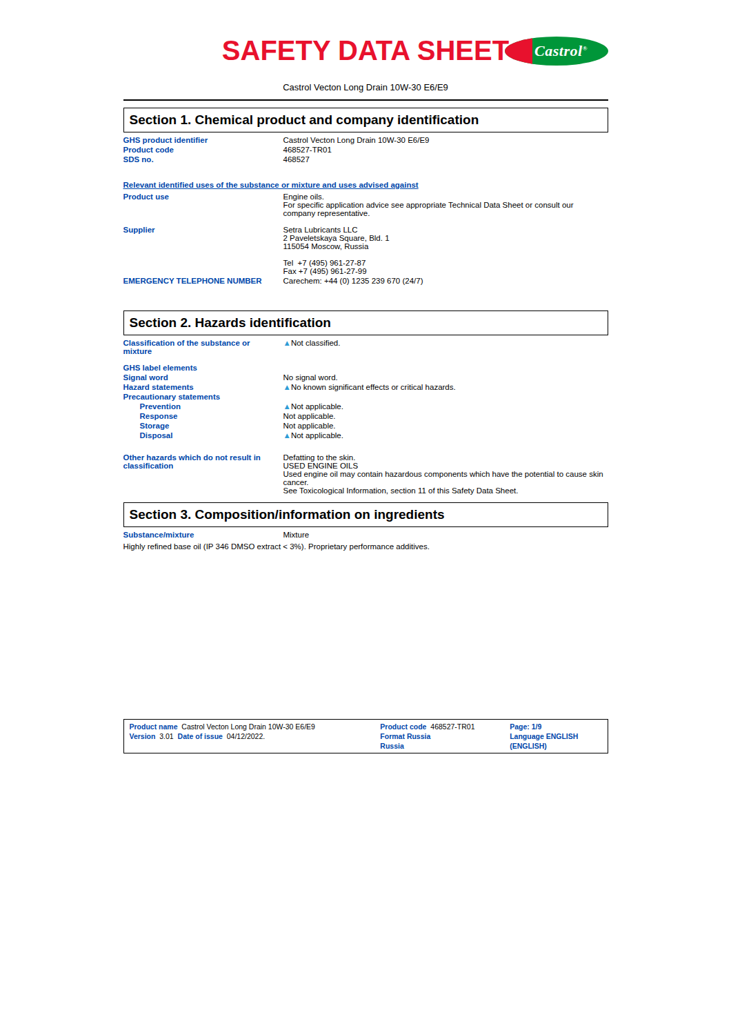SAFETY DATA SHEET
Castrol®
Castrol Vecton Long Drain 10W-30 E6/E9
Section 1. Chemical product and company identification
| GHS product identifier | Castrol Vecton Long Drain 10W-30 E6/E9 |
| Product code | 468527-TR01 |
| SDS no. | 468527 |
Relevant identified uses of the substance or mixture and uses advised against
| Product use | Engine oils. For specific application advice see appropriate Technical Data Sheet or consult our company representative. |
| Supplier | Setra Lubricants LLC 2 Paveletskaya Square, Bld. 1 115054 Moscow, Russia Tel +7 (495) 961-27-87 Fax +7 (495) 961-27-99 |
| EMERGENCY TELEPHONE NUMBER | Carechem: +44 (0) 1235 239 670 (24/7) |
Section 2. Hazards identification
| Classification of the substance or mixture | ▲ Not classified. |
| GHS label elements | |
| Signal word | No signal word. |
| Hazard statements | ▲ No known significant effects or critical hazards. |
| Precautionary statements | |
| Prevention | ▲ Not applicable. |
| Response | Not applicable. |
| Storage | Not applicable. |
| Disposal | ▲ Not applicable. |
| Other hazards which do not result in classification | Defatting to the skin. USED ENGINE OILS Used engine oil may contain hazardous components which have the potential to cause skin cancer. See Toxicological Information, section 11 of this Safety Data Sheet. |
Section 3. Composition/information on ingredients
| Substance/mixture | Mixture |
Highly refined base oil (IP 346 DMSO extract < 3%). Proprietary performance additives.
| Product name Castrol Vecton Long Drain 10W-30 E6/E9 | Product code 468527-TR01 | Page: 1/9 |
| Version 3.01 Date of issue 04/12/2022. | Format Russia | Language ENGLISH |
| | Russia | (ENGLISH) |